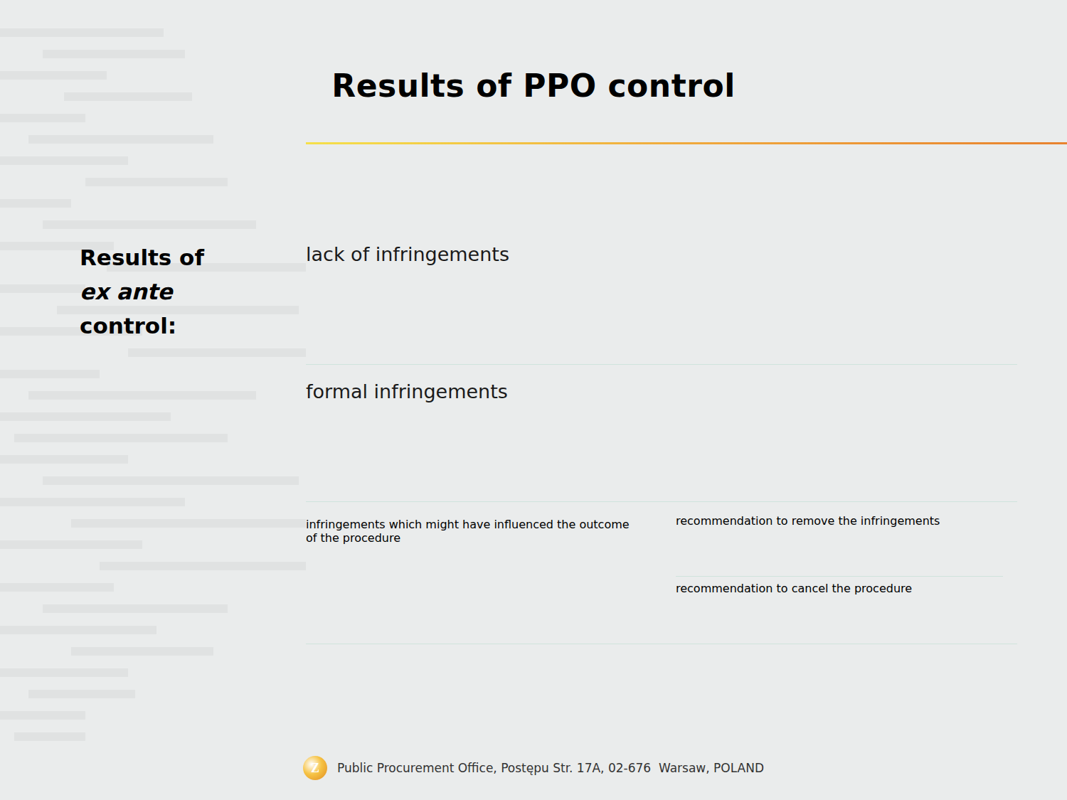Results of PPO control
Results of
ex ante
control:
lack of infringements
formal infringements
infringements which might have influenced the outcome of the procedure
recommendation to remove the infringements
recommendation to cancel the procedure
Public Procurement Office, Postępu Str. 17A, 02-676 Warsaw, POLAND